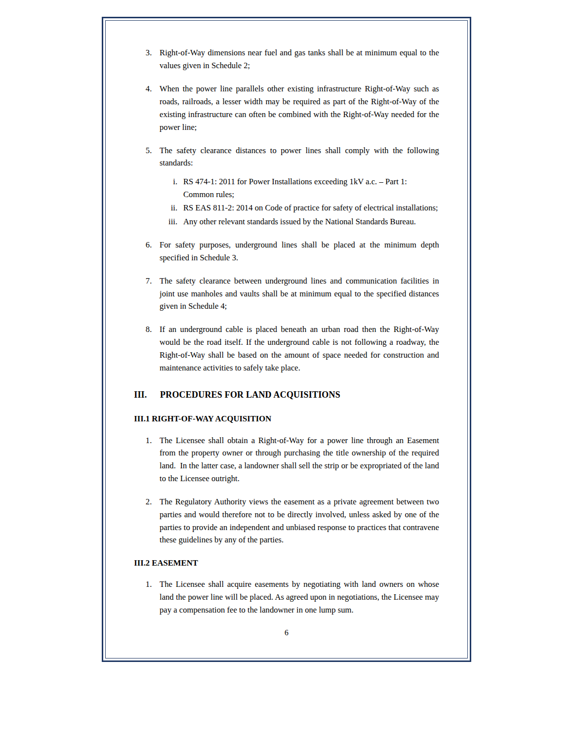Right-of-Way dimensions near fuel and gas tanks shall be at minimum equal to the values given in Schedule 2;
When the power line parallels other existing infrastructure Right-of-Way such as roads, railroads, a lesser width may be required as part of the Right-of-Way of the existing infrastructure can often be combined with the Right-of-Way needed for the power line;
The safety clearance distances to power lines shall comply with the following standards:
RS 474-1: 2011 for Power Installations exceeding 1kV a.c. – Part 1: Common rules;
RS EAS 811-2: 2014 on Code of practice for safety of electrical installations;
Any other relevant standards issued by the National Standards Bureau.
For safety purposes, underground lines shall be placed at the minimum depth specified in Schedule 3.
The safety clearance between underground lines and communication facilities in joint use manholes and vaults shall be at minimum equal to the specified distances given in Schedule 4;
If an underground cable is placed beneath an urban road then the Right-of-Way would be the road itself. If the underground cable is not following a roadway, the Right-of-Way shall be based on the amount of space needed for construction and maintenance activities to safely take place.
III. PROCEDURES FOR LAND ACQUISITIONS
III.1 RIGHT-OF-WAY ACQUISITION
The Licensee shall obtain a Right-of-Way for a power line through an Easement from the property owner or through purchasing the title ownership of the required land. In the latter case, a landowner shall sell the strip or be expropriated of the land to the Licensee outright.
The Regulatory Authority views the easement as a private agreement between two parties and would therefore not to be directly involved, unless asked by one of the parties to provide an independent and unbiased response to practices that contravene these guidelines by any of the parties.
III.2 EASEMENT
The Licensee shall acquire easements by negotiating with land owners on whose land the power line will be placed. As agreed upon in negotiations, the Licensee may pay a compensation fee to the landowner in one lump sum.
6